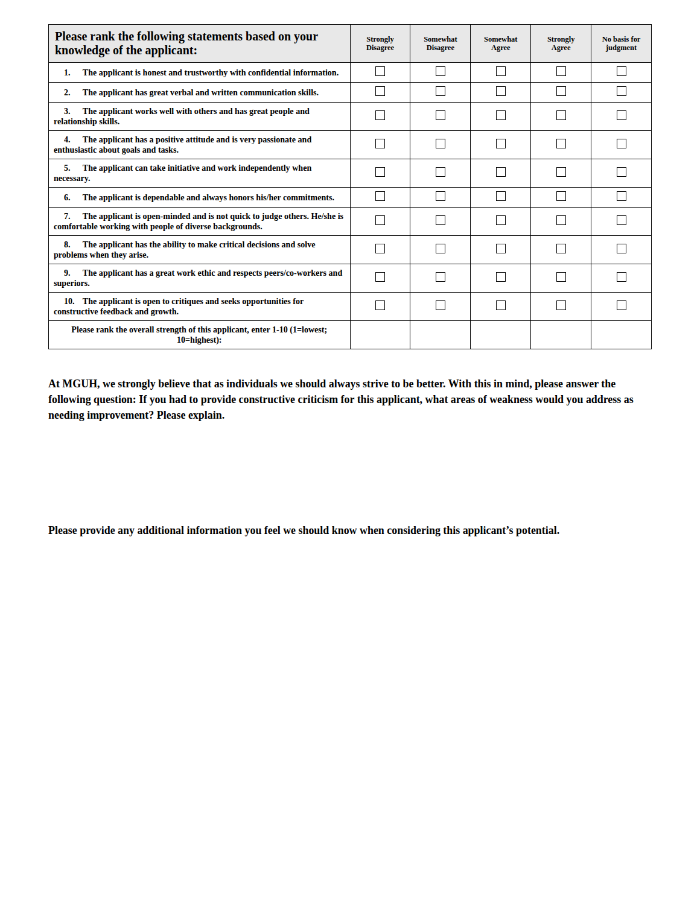| Please rank the following statements based on your knowledge of the applicant: | Strongly Disagree | Somewhat Disagree | Somewhat Agree | Strongly Agree | No basis for judgment |
| --- | --- | --- | --- | --- | --- |
| 1. The applicant is honest and trustworthy with confidential information. | | | | | |
| 2. The applicant has great verbal and written communication skills. | | | | | |
| 3. The applicant works well with others and has great people and relationship skills. | | | | | |
| 4. The applicant has a positive attitude and is very passionate and enthusiastic about goals and tasks. | | | | | |
| 5. The applicant can take initiative and work independently when necessary. | | | | | |
| 6. The applicant is dependable and always honors his/her commitments. | | | | | |
| 7. The applicant is open-minded and is not quick to judge others. He/she is comfortable working with people of diverse backgrounds. | | | | | |
| 8. The applicant has the ability to make critical decisions and solve problems when they arise. | | | | | |
| 9. The applicant has a great work ethic and respects peers/co-workers and superiors. | | | | | |
| 10. The applicant is open to critiques and seeks opportunities for constructive feedback and growth. | | | | | |
| Please rank the overall strength of this applicant, enter 1-10 (1=lowest; 10=highest): | | | | | |
At MGUH, we strongly believe that as individuals we should always strive to be better. With this in mind, please answer the following question: If you had to provide constructive criticism for this applicant, what areas of weakness would you address as needing improvement? Please explain.
Please provide any additional information you feel we should know when considering this applicant’s potential.